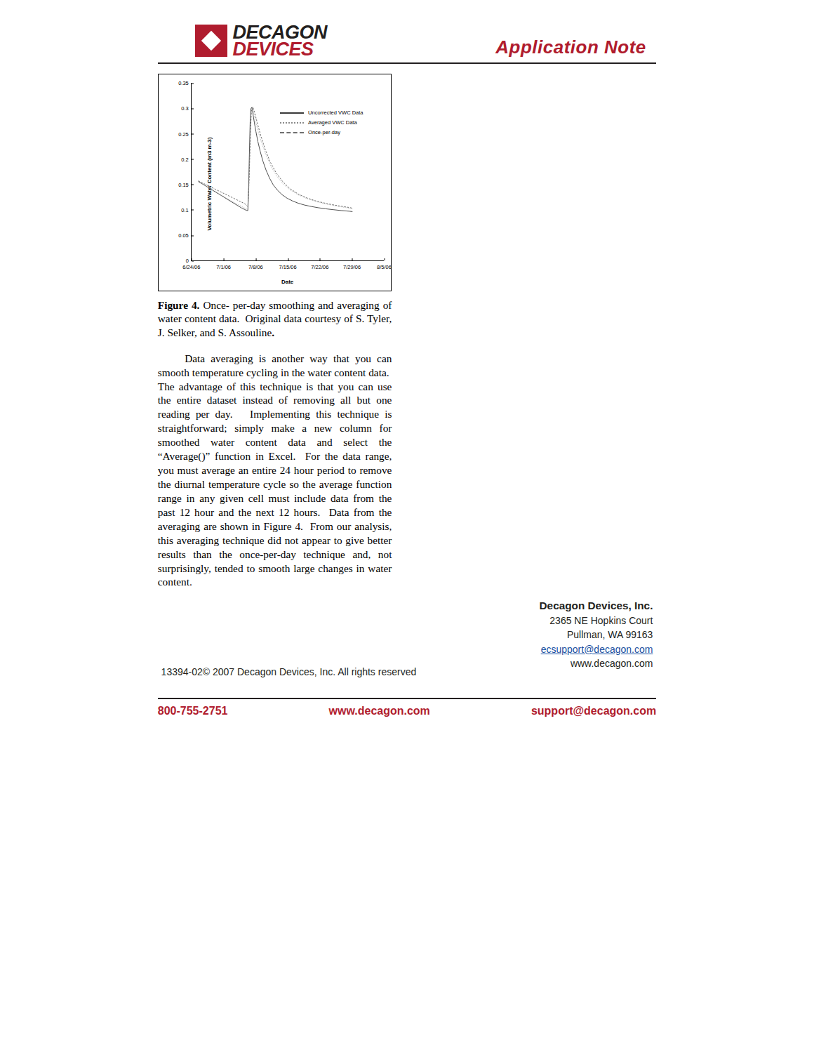DECAGON DEVICES
Application Note
Volumetric Water Content (m3 m-3)
0.35 0.3 0.25 0.2 0.15 0.1 0.05 0 6/24/06 7/1/06 7/8/06 7/15/06 7/22/06 7/29/06 8/5/06
Uncorrected VWC Data
Averaged VWC Data
Once-per-day
Date
Figure 4. Once- per-day smoothing and averaging of water content data. Original data courtesy of S. Tyler, J. Selker, and S. Assouline.
Data averaging is another way that you can smooth temperature cycling in the water content data. The advantage of this technique is that you can use the entire dataset instead of removing all but one reading per day. Implementing this technique is straightforward; simply make a new column for smoothed water content data and select the “Average()” function in Excel. For the data range, you must average an entire 24 hour period to remove the diurnal temperature cycle so the average function range in any given cell must include data from the past 12 hour and the next 12 hours. Data from the averaging are shown in Figure 4. From our analysis, this averaging technique did not appear to give better results than the once-per-day technique and, not surprisingly, tended to smooth large changes in water content.
Decagon Devices, Inc.
2365 NE Hopkins Court
Pullman, WA 99163
ecsupport@decagon.com
www.decagon.com
13394-02© 2007 Decagon Devices, Inc. All rights reserved
800-755-2751 www.decagon.com support@decagon.com